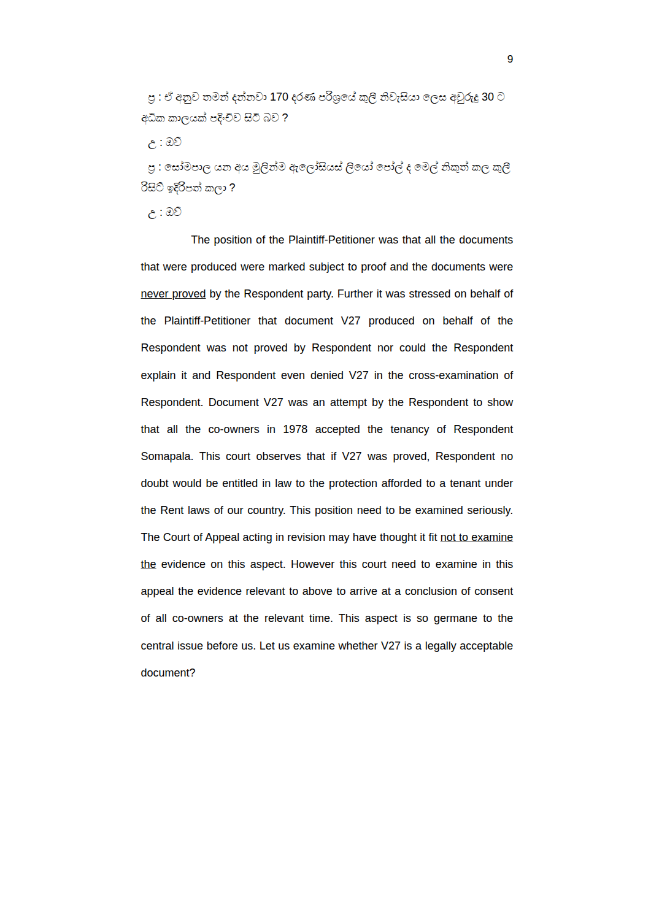9
ප්‍ර : ඒ අනුව තමන් දන්නවා 170 දරණ පරිශ්‍රයේ කුලී නිවැසියා ලෙස අවුරුදු 30 ට අධික කාලයක් පදිංචිව සිටි බව ?
උ : ඔව්
ප්‍ර : සෝමපාල යන අය මුලින්ම ඇලෝසියස් ලියෝ පෝල් ද මෙල් නිකුත් කල කුලී රිසිට් ඉදිරිපත් කලා ?
උ : ඔව්
The position of the Plaintiff-Petitioner was that all the documents that were produced were marked subject to proof and the documents were never proved by the Respondent party. Further it was stressed on behalf of the Plaintiff-Petitioner that document V27 produced on behalf of the Respondent was not proved by Respondent nor could the Respondent explain it and Respondent even denied V27 in the cross-examination of Respondent. Document V27 was an attempt by the Respondent to show that all the co-owners in 1978 accepted the tenancy of Respondent Somapala. This court observes that if V27 was proved, Respondent no doubt would be entitled in law to the protection afforded to a tenant under the Rent laws of our country. This position need to be examined seriously. The Court of Appeal acting in revision may have thought it fit not to examine the evidence on this aspect. However this court need to examine in this appeal the evidence relevant to above to arrive at a conclusion of consent of all co-owners at the relevant time. This aspect is so germane to the central issue before us. Let us examine whether V27 is a legally acceptable document?